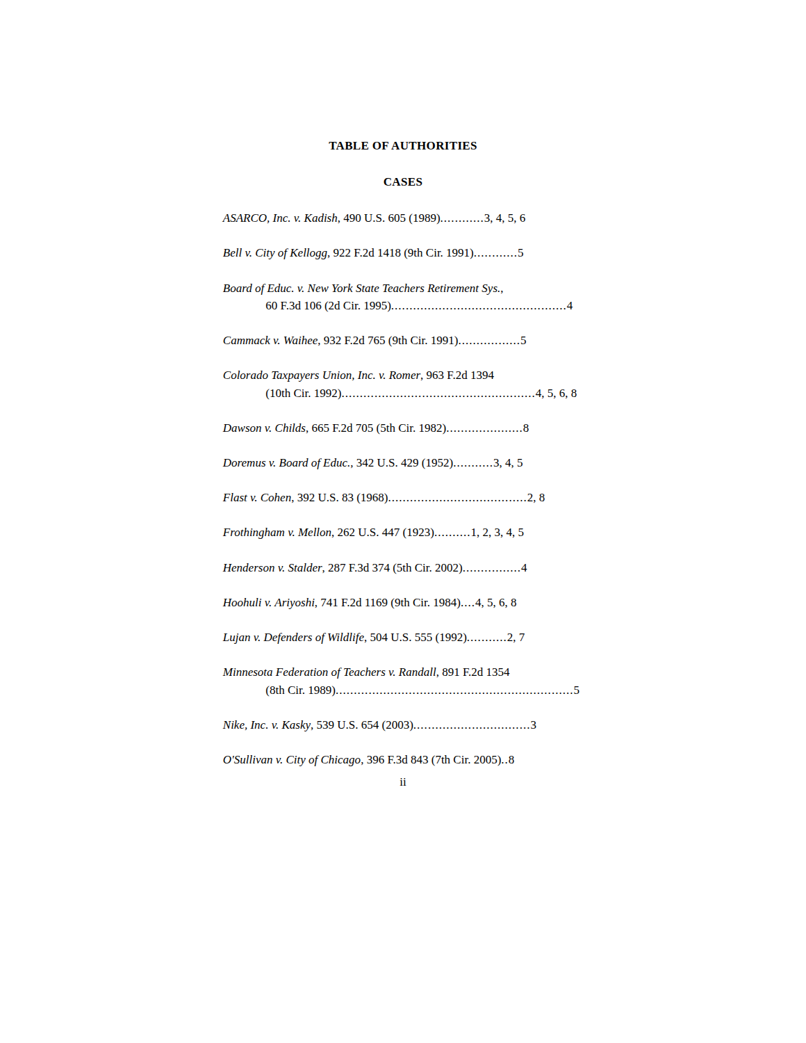TABLE OF AUTHORITIES
CASES
ASARCO, Inc. v. Kadish, 490 U.S. 605 (1989)............ 3, 4, 5, 6
Bell v. City of Kellogg, 922 F.2d 1418 (9th Cir. 1991)............ 5
Board of Educ. v. New York State Teachers Retirement Sys.,
60 F.3d 106 (2d Cir. 1995)................................................ 4
Cammack v. Waihee, 932 F.2d 765 (9th Cir. 1991)................. 5
Colorado Taxpayers Union, Inc. v. Romer, 963 F.2d 1394
(10th Cir. 1992)..................................................... 4, 5, 6, 8
Dawson v. Childs, 665 F.2d 705 (5th Cir. 1982)..................... 8
Doremus v. Board of Educ., 342 U.S. 429 (1952)........... 3, 4, 5
Flast v. Cohen, 392 U.S. 83 (1968)...................................... 2, 8
Frothingham v. Mellon, 262 U.S. 447 (1923).......... 1, 2, 3, 4, 5
Henderson v. Stalder, 287 F.3d 374 (5th Cir. 2002)................ 4
Hoohuli v. Ariyoshi, 741 F.2d 1169 (9th Cir. 1984).... 4, 5, 6, 8
Lujan v. Defenders of Wildlife, 504 U.S. 555 (1992)........... 2, 7
Minnesota Federation of Teachers v. Randall, 891 F.2d 1354
(8th Cir. 1989)................................................................. 5
Nike, Inc. v. Kasky, 539 U.S. 654 (2003)................................ 3
O'Sullivan v. City of Chicago, 396 F.3d 843 (7th Cir. 2005).. 8
ii